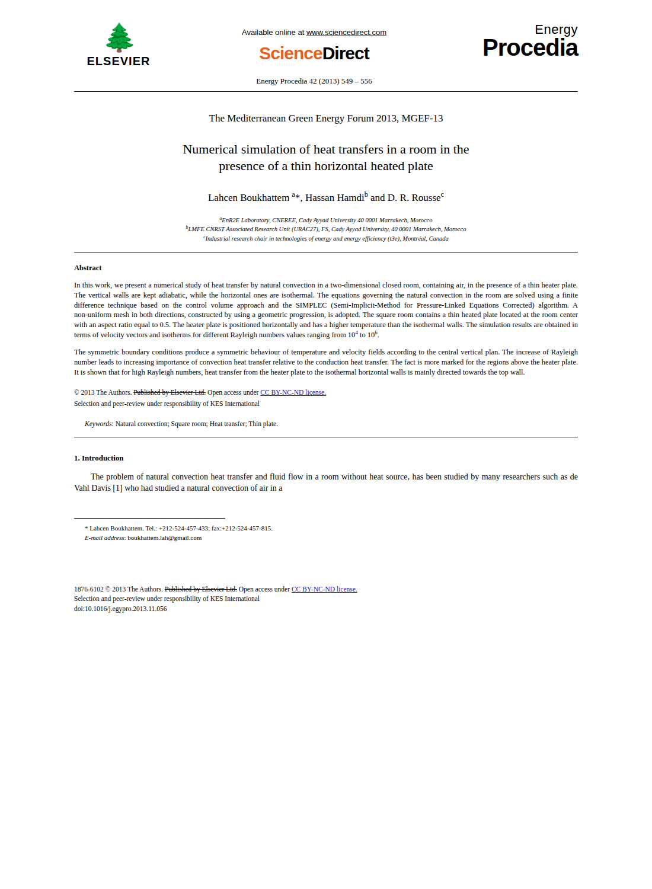🌲
ELSEVIER
Available online at www.sciencedirect.com
Science Direct
Energy Procedia 42 (2013) 549 – 556
Energy
Procedia
The Mediterranean Green Energy Forum 2013, MGEF-13
Numerical simulation of heat transfers in a room in the
presence of a thin horizontal heated plate
Lahcen Boukhattem a*, Hassan Hamdib and D. R. Roussec
aEnR2E Laboratory, CNEREE, Cady Ayyad University 40 0001 Marrakech, Morocco
bLMFE CNRST Associated Research Unit (URAC27), FS, Cady Ayyad University, 40 0001 Marrakech, Morocco
cIndustrial research chair in technologies of energy and energy efficiency (t3e), Montréal, Canada
Abstract
In this work, we present a numerical study of heat transfer by natural convection in a two-dimensional closed room, containing air, in the presence of a thin heater plate. The vertical walls are kept adiabatic, while the horizontal ones are isothermal. The equations governing the natural convection in the room are solved using a finite difference technique based on the control volume approach and the SIMPLEC (Semi-Implicit-Method for Pressure-Linked Equations Corrected) algorithm. A non‑uniform mesh in both directions, constructed by using a geometric progression, is adopted. The square room contains a thin heated plate located at the room center with an aspect ratio equal to 0.5. The heater plate is positioned horizontally and has a higher temperature than the isothermal walls. The simulation results are obtained in terms of velocity vectors and isotherms for different Rayleigh numbers values ranging from 104 to 106.
The symmetric boundary conditions produce a symmetric behaviour of temperature and velocity fields according to the central vertical plan. The increase of Rayleigh number leads to increasing importance of convection heat transfer relative to the conduction heat transfer. The fact is more marked for the regions above the heater plate. It is shown that for high Rayleigh numbers, heat transfer from the heater plate to the isothermal horizontal walls is mainly directed towards the top wall.
© 2013 The Authors. Published by Elsevier Ltd. Open access under CC BY-NC-ND license.
Selection and peer-review under responsibility of KES International
Keywords: Natural convection; Square room; Heat transfer; Thin plate.
1. Introduction
The problem of natural convection heat transfer and fluid flow in a room without heat source, has been studied by many researchers such as de Vahl Davis [1] who had studied a natural convection of air in a
* Lahcen Boukhattem. Tel.: +212-524-457-433; fax:+212-524-457-815.
E-mail address: boukhattem.lah@gmail.com
1876-6102 © 2013 The Authors. Published by Elsevier Ltd. Open access under CC BY-NC-ND license.
Selection and peer-review under responsibility of KES International
doi:10.1016/j.egypro.2013.11.056